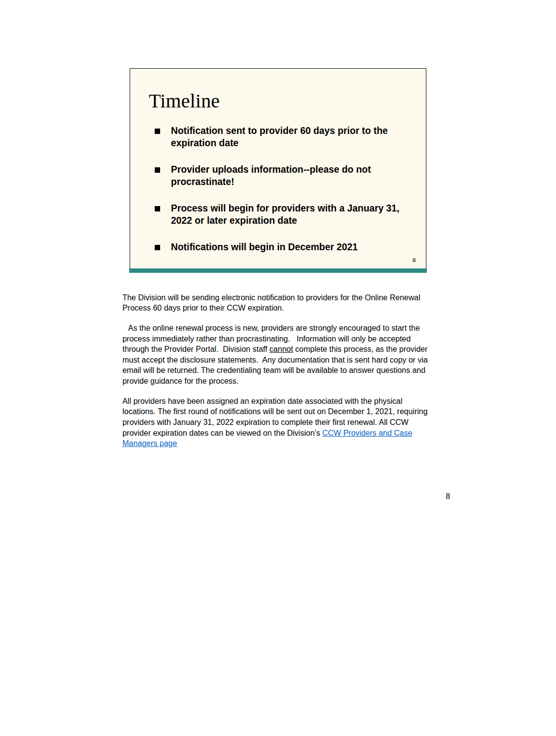Timeline
Notification sent to provider 60 days prior to the expiration date
Provider uploads information--please do not procrastinate!
Process will begin for providers with a January 31, 2022 or later expiration date
Notifications will begin in December 2021
8
The Division will be sending electronic notification to providers for the Online Renewal Process 60 days prior to their CCW expiration.
As the online renewal process is new, providers are strongly encouraged to start the process immediately rather than procrastinating. Information will only be accepted through the Provider Portal. Division staff cannot complete this process, as the provider must accept the disclosure statements. Any documentation that is sent hard copy or via email will be returned. The credentialing team will be available to answer questions and provide guidance for the process.
All providers have been assigned an expiration date associated with the physical locations. The first round of notifications will be sent out on December 1, 2021, requiring providers with January 31, 2022 expiration to complete their first renewal. All CCW provider expiration dates can be viewed on the Division’s CCW Providers and Case Managers page
8